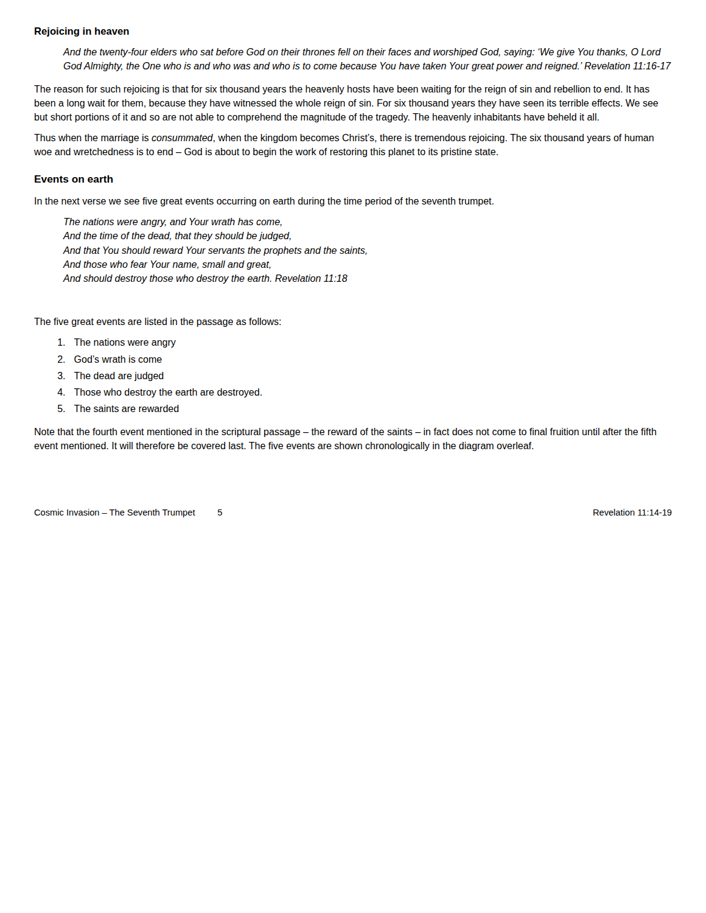Rejoicing in heaven
And the twenty-four elders who sat before God on their thrones fell on their faces and worshiped God, saying: ‘We give You thanks, O Lord God Almighty, the One who is and who was and who is to come because You have taken Your great power and reigned.’ Revelation 11:16-17
The reason for such rejoicing is that for six thousand years the heavenly hosts have been waiting for the reign of sin and rebellion to end. It has been a long wait for them, because they have witnessed the whole reign of sin. For six thousand years they have seen its terrible effects. We see but short portions of it and so are not able to comprehend the magnitude of the tragedy. The heavenly inhabitants have beheld it all.
Thus when the marriage is consummated, when the kingdom becomes Christ’s, there is tremendous rejoicing. The six thousand years of human woe and wretchedness is to end – God is about to begin the work of restoring this planet to its pristine state.
Events on earth
In the next verse we see five great events occurring on earth during the time period of the seventh trumpet.
The nations were angry, and Your wrath has come,
And the time of the dead, that they should be judged,
And that You should reward Your servants the prophets and the saints,
And those who fear Your name, small and great,
And should destroy those who destroy the earth. Revelation 11:18
The five great events are listed in the passage as follows:
The nations were angry
God’s wrath is come
The dead are judged
Those who destroy the earth are destroyed.
The saints are rewarded
Note that the fourth event mentioned in the scriptural passage – the reward of the saints – in fact does not come to final fruition until after the fifth event mentioned. It will therefore be covered last. The five events are shown chronologically in the diagram overleaf.
Cosmic Invasion – The Seventh Trumpet 5 Revelation 11:14-19